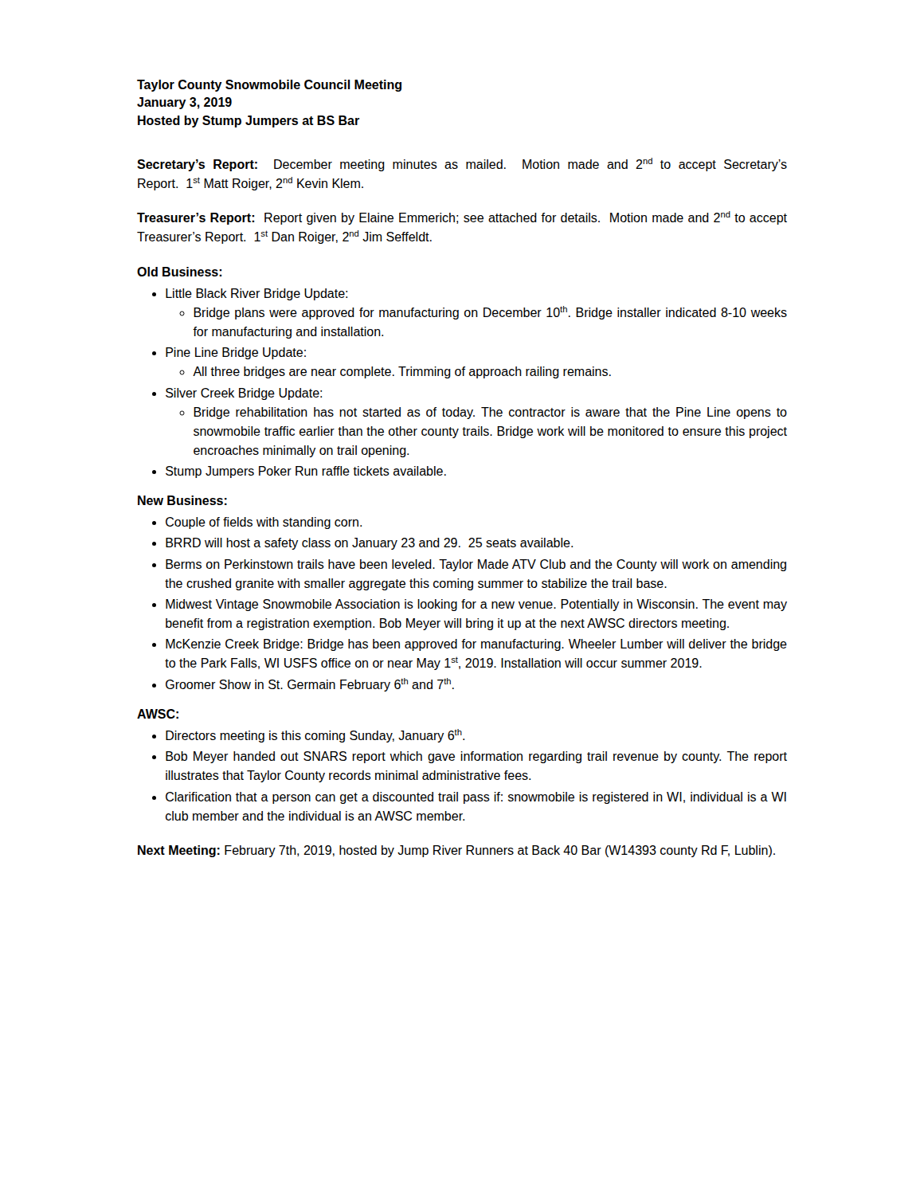Taylor County Snowmobile Council Meeting
January 3, 2019
Hosted by Stump Jumpers at BS Bar
Secretary’s Report: December meeting minutes as mailed. Motion made and 2nd to accept Secretary’s Report. 1st Matt Roiger, 2nd Kevin Klem.
Treasurer’s Report: Report given by Elaine Emmerich; see attached for details. Motion made and 2nd to accept Treasurer’s Report. 1st Dan Roiger, 2nd Jim Seffeldt.
Old Business:
Little Black River Bridge Update:
Bridge plans were approved for manufacturing on December 10th. Bridge installer indicated 8-10 weeks for manufacturing and installation.
Pine Line Bridge Update:
All three bridges are near complete. Trimming of approach railing remains.
Silver Creek Bridge Update:
Bridge rehabilitation has not started as of today. The contractor is aware that the Pine Line opens to snowmobile traffic earlier than the other county trails. Bridge work will be monitored to ensure this project encroaches minimally on trail opening.
Stump Jumpers Poker Run raffle tickets available.
New Business:
Couple of fields with standing corn.
BRRD will host a safety class on January 23 and 29. 25 seats available.
Berms on Perkinstown trails have been leveled. Taylor Made ATV Club and the County will work on amending the crushed granite with smaller aggregate this coming summer to stabilize the trail base.
Midwest Vintage Snowmobile Association is looking for a new venue. Potentially in Wisconsin. The event may benefit from a registration exemption. Bob Meyer will bring it up at the next AWSC directors meeting.
McKenzie Creek Bridge: Bridge has been approved for manufacturing. Wheeler Lumber will deliver the bridge to the Park Falls, WI USFS office on or near May 1st, 2019. Installation will occur summer 2019.
Groomer Show in St. Germain February 6th and 7th.
AWSC:
Directors meeting is this coming Sunday, January 6th.
Bob Meyer handed out SNARS report which gave information regarding trail revenue by county. The report illustrates that Taylor County records minimal administrative fees.
Clarification that a person can get a discounted trail pass if: snowmobile is registered in WI, individual is a WI club member and the individual is an AWSC member.
Next Meeting: February 7th, 2019, hosted by Jump River Runners at Back 40 Bar (W14393 county Rd F, Lublin).